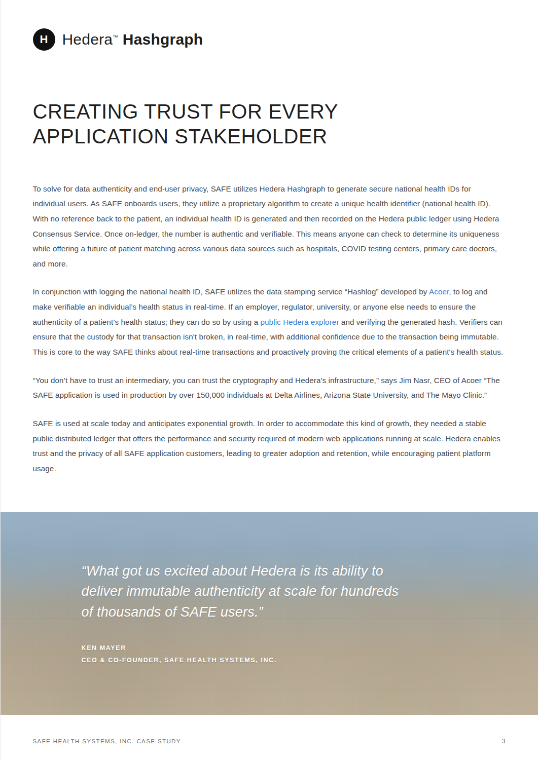H
Hedera™ Hashgraph
CREATING TRUST FOR EVERY
APPLICATION STAKEHOLDER
To solve for data authenticity and end-user privacy, SAFE utilizes Hedera Hashgraph to generate secure national health IDs for individual users. As SAFE onboards users, they utilize a proprietary algorithm to create a unique health identifier (national health ID). With no reference back to the patient, an individual health ID is generated and then recorded on the Hedera public ledger using Hedera Consensus Service. Once on-ledger, the number is authentic and verifiable. This means anyone can check to determine its uniqueness while offering a future of patient matching across various data sources such as hospitals, COVID testing centers, primary care doctors, and more.
In conjunction with logging the national health ID, SAFE utilizes the data stamping service “Hashlog” developed by Acoer, to log and make verifiable an individual’s health status in real-time. If an employer, regulator, university, or anyone else needs to ensure the authenticity of a patient’s health status; they can do so by using a public Hedera explorer and verifying the generated hash. Verifiers can ensure that the custody for that transaction isn't broken, in real-time, with additional confidence due to the transaction being immutable. This is core to the way SAFE thinks about real-time transactions and proactively proving the critical elements of a patient's health status.
“You don’t have to trust an intermediary, you can trust the cryptography and Hedera's infrastructure,” says Jim Nasr, CEO of Acoer “The SAFE application is used in production by over 150,000 individuals at Delta Airlines, Arizona State University, and The Mayo Clinic.”
SAFE is used at scale today and anticipates exponential growth. In order to accommodate this kind of growth, they needed a stable public distributed ledger that offers the performance and security required of modern web applications running at scale. Hedera enables trust and the privacy of all SAFE application customers, leading to greater adoption and retention, while encouraging patient platform usage.
“What got us excited about Hedera is its ability to deliver immutable authenticity at scale for hundreds of thousands of SAFE users.”
Ken Mayer
CEO & Co-Founder, Safe Health Systems, Inc.
Safe Health Systems, Inc. Case Study 3